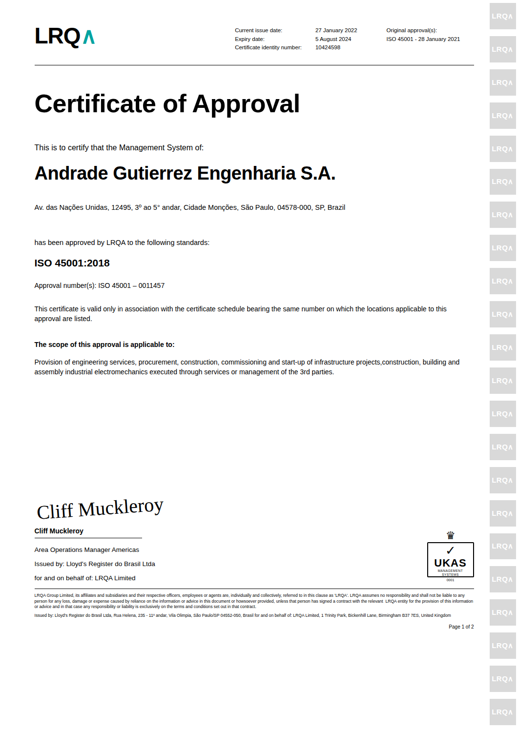LRQ∧
LRQ∧
LRQ∧
LRQ∧
LRQ∧
LRQ∧
LRQ∧
LRQ∧
LRQ∧
LRQ∧
LRQ∧
LRQ∧
LRQ∧
LRQ∧
LRQ∧
LRQ∧
LRQ∧
LRQ∧
LRQ∧
LRQ∧
LRQ∧
LRQ∧
LRQ∧
| Current issue date: | 27 January 2022 | Original approval(s): |
| Expiry date: | 5 August 2024 | ISO 45001 - 28 January 2021 |
| Certificate identity number: | 10424598 | |
Certificate of Approval
This is to certify that the Management System of:
Andrade Gutierrez Engenharia S.A.
Av. das Nações Unidas, 12495, 3º ao 5° andar, Cidade Monções, São Paulo, 04578-000, SP, Brazil
has been approved by LRQA to the following standards:
ISO 45001:2018
Approval number(s): ISO 45001 – 0011457
This certificate is valid only in association with the certificate schedule bearing the same number on which the locations applicable to this approval are listed.
The scope of this approval is applicable to:
Provision of engineering services, procurement, construction, commissioning and start-up of infrastructure projects,construction, building and assembly industrial electromechanics executed through services or management of the 3rd parties.
Cliff Muckleroy
Cliff Muckleroy
Area Operations Manager Americas
Issued by: Lloyd's Register do Brasil Ltda
for and on behalf of: LRQA Limited
♛
✓
UKAS
MANAGEMENT
SYSTEMS
0001
LRQA Group Limited, its affiliates and subsidiaries and their respective officers, employees or agents are, individually and collectively, referred to in this clause as 'LRQA'. LRQA assumes no responsibility and shall not be liable to any person for any loss, damage or expense caused by reliance on the information or advice in this document or howsoever provided, unless that person has signed a contract with the relevant LRQA entity for the provision of this information or advice and in that case any responsibility or liability is exclusively on the terms and conditions set out in that contract.
Issued by: Lloyd's Register do Brasil Ltda, Rua Helena, 235 - 11º andar, Vila Olimpia, São Paulo/SP 04552-050, Brasil for and on behalf of: LRQA Limited, 1 Trinity Park, Bickenhill Lane, Birmingham B37 7ES, United Kingdom
Page 1 of 2